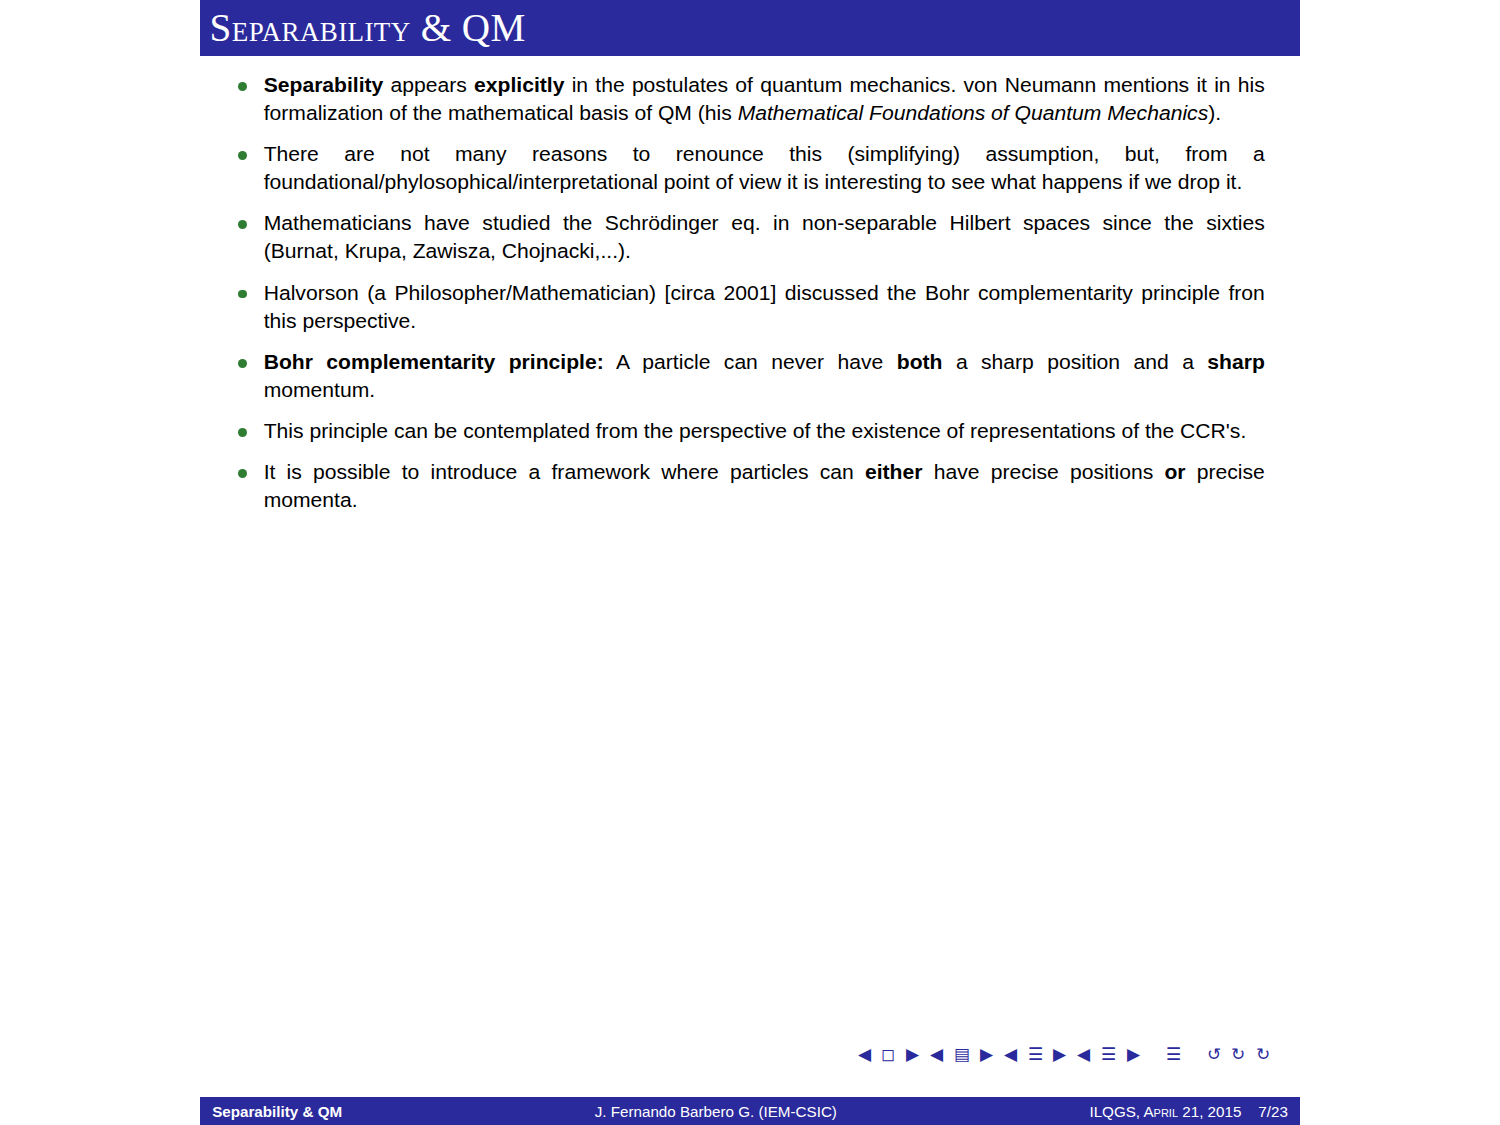Separability & QM
Separability appears explicitly in the postulates of quantum mechanics. von Neumann mentions it in his formalization of the mathematical basis of QM (his Mathematical Foundations of Quantum Mechanics).
There are not many reasons to renounce this (simplifying) assumption, but, from a foundational/phylosophical/interpretational point of view it is interesting to see what happens if we drop it.
Mathematicians have studied the Schrödinger eq. in non-separable Hilbert spaces since the sixties (Burnat, Krupa, Zawisza, Chojnacki,...).
Halvorson (a Philosopher/Mathematician) [circa 2001] discussed the Bohr complementarity principle fron this perspective.
Bohr complementarity principle: A particle can never have both a sharp position and a sharp momentum.
This principle can be contemplated from the perspective of the existence of representations of the CCR's.
It is possible to introduce a framework where particles can either have precise positions or precise momenta.
◀ ◻ ▶ ◀ ▤ ▶ ◀ ☰ ▶ ◀ ☰ ▶ ☰ ↺ ↻ ↻
Separability & QM J. Fernando Barbero G. (IEM-CSIC) ILQGS, April 21, 2015 7/23